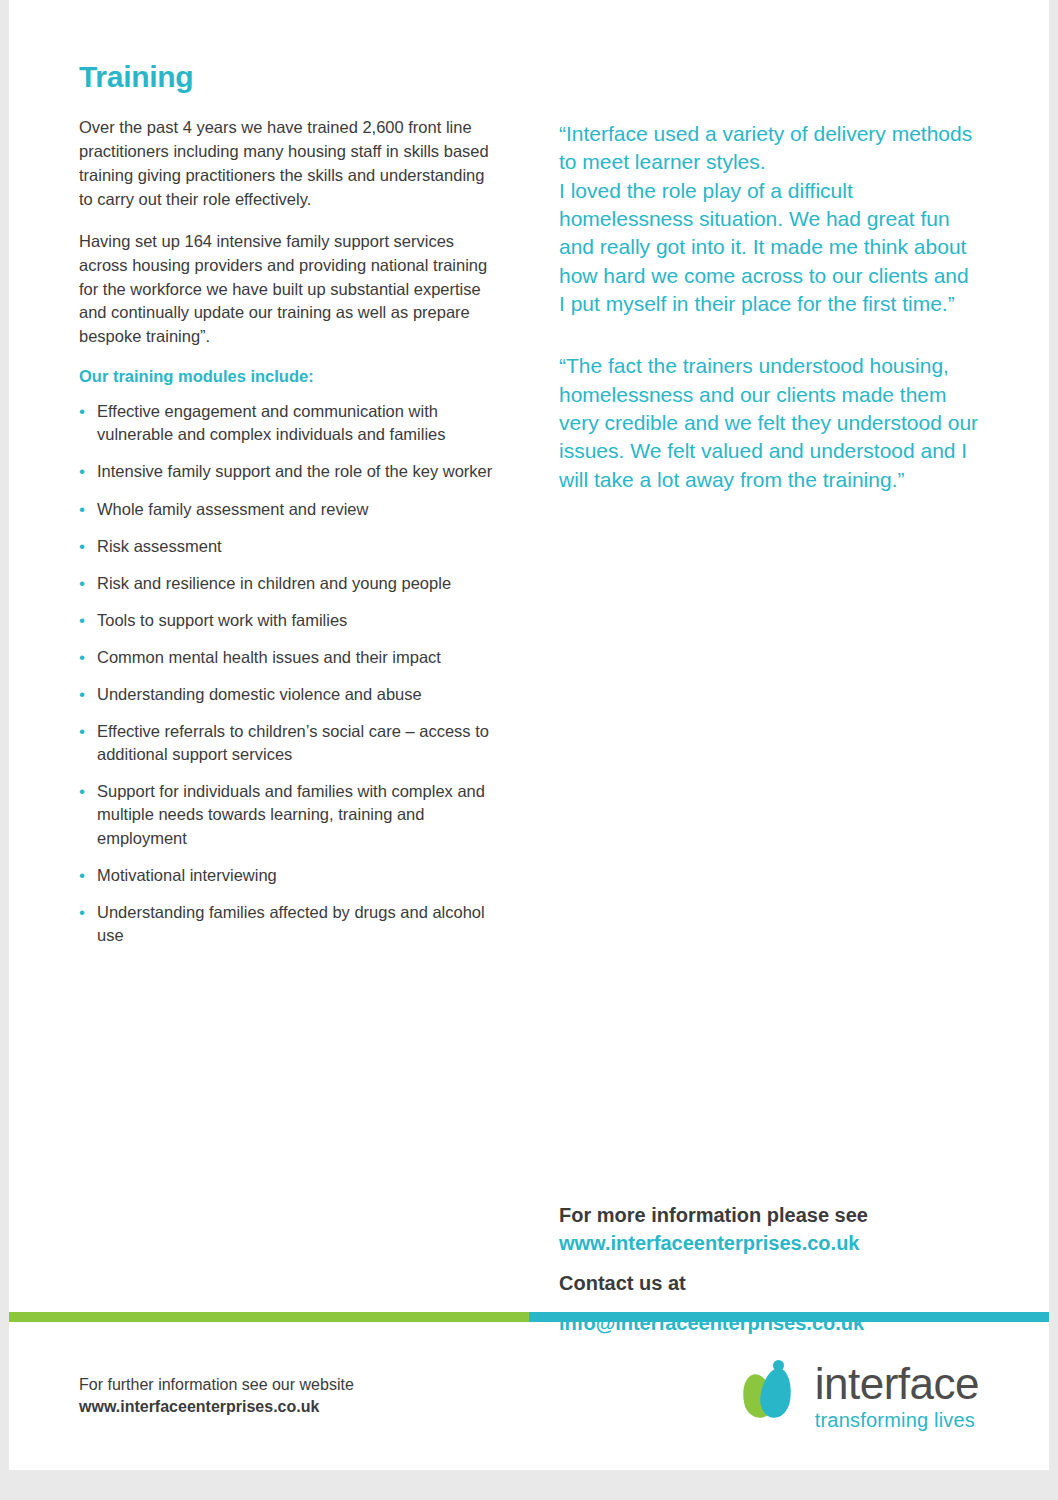Training
Over the past 4 years we have trained 2,600 front line practitioners including many housing staff in skills based training giving practitioners the skills and understanding to carry out their role effectively.
Having set up 164 intensive family support services across housing providers and providing national training for the workforce we have built up substantial expertise and continually update our training as well as prepare bespoke training”.
Our training modules include:
Effective engagement and communication with vulnerable and complex individuals and families
Intensive family support and the role of the key worker
Whole family assessment and review
Risk assessment
Risk and resilience in children and young people
Tools to support work with families
Common mental health issues and their impact
Understanding domestic violence and abuse
Effective referrals to children’s social care – access to additional support services
Support for individuals and families with complex and multiple needs towards learning, training and employment
Motivational interviewing
Understanding families affected by drugs and alcohol use
“Interface used a variety of delivery methods to meet learner styles.
I loved the role play of a difficult homelessness situation. We had great fun and really got into it. It made me think about how hard we come across to our clients and I put myself in their place for the first time.”
“The fact the trainers understood housing, homelessness and our clients made them very credible and we felt they understood our issues. We felt valued and understood and I will take a lot away from the training.”
For more information please see
www.interfaceenterprises.co.uk
Contact us at
info@interfaceenterprises.co.uk
For further information see our website
www.interfaceenterprises.co.uk
interface
transforming lives